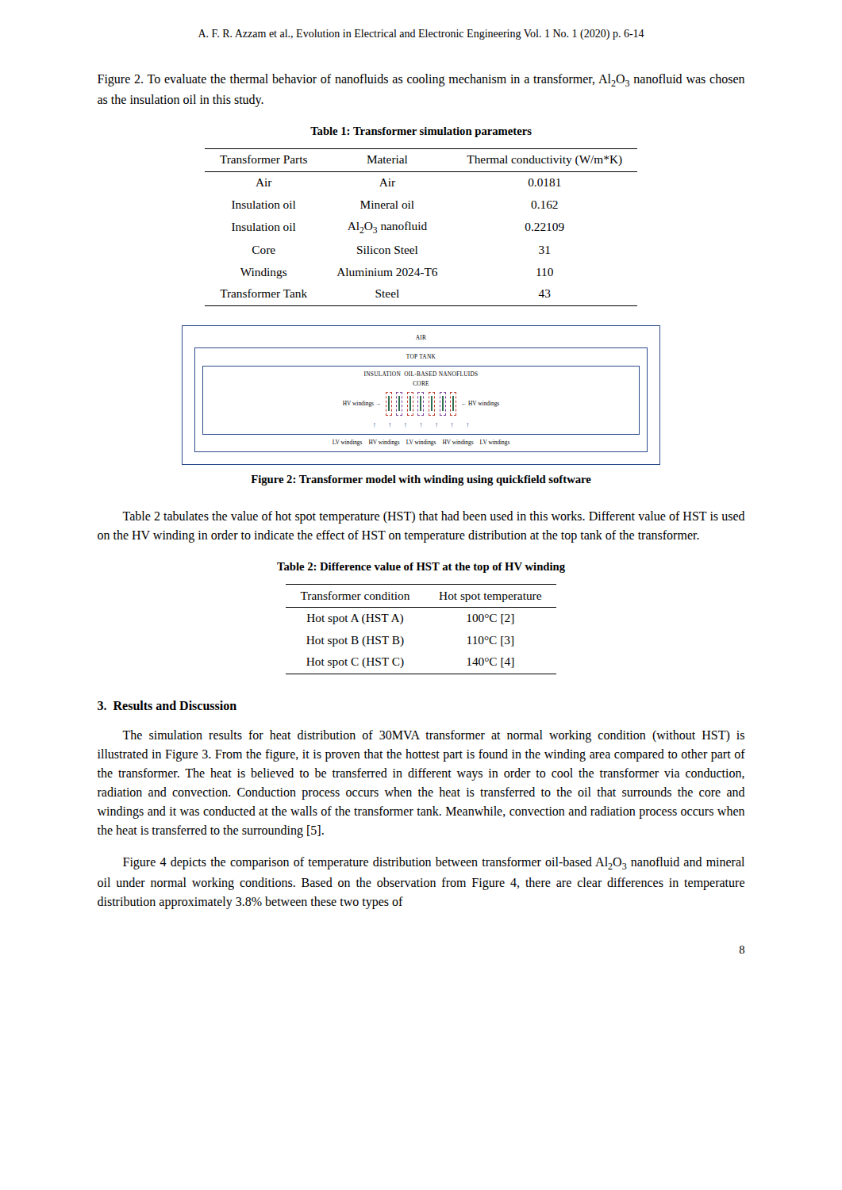A. F. R. Azzam et al., Evolution in Electrical and Electronic Engineering Vol. 1 No. 1 (2020) p. 6-14
Figure 2. To evaluate the thermal behavior of nanofluids as cooling mechanism in a transformer, Al2O3 nanofluid was chosen as the insulation oil in this study.
Table 1: Transformer simulation parameters
| Transformer Parts | Material | Thermal conductivity (W/m*K) |
| --- | --- | --- |
| Air | Air | 0.0181 |
| Insulation oil | Mineral oil | 0.162 |
| Insulation oil | Al 2 O 3 nanofluid | 0.22109 |
| Core | Silicon Steel | 31 |
| Windings | Aluminium 2024-T6 | 110 |
| Transformer Tank | Steel | 43 |
AIR
TOP TANK
INSULATION OIL-BASED NANOFLUIDS
CORE
HV windings → ← HV windings
↑↑↑↑↑↑↑
LV windings HV windings LV windings HV windings LV windings
Figure 2: Transformer model with winding using quickfield software
Table 2 tabulates the value of hot spot temperature (HST) that had been used in this works. Different value of HST is used on the HV winding in order to indicate the effect of HST on temperature distribution at the top tank of the transformer.
Table 2: Difference value of HST at the top of HV winding
| Transformer condition | Hot spot temperature |
| --- | --- |
| Hot spot A (HST A) | 100°C [2] |
| Hot spot B (HST B) | 110°C [3] |
| Hot spot C (HST C) | 140°C [4] |
3. Results and Discussion
The simulation results for heat distribution of 30MVA transformer at normal working condition (without HST) is illustrated in Figure 3. From the figure, it is proven that the hottest part is found in the winding area compared to other part of the transformer. The heat is believed to be transferred in different ways in order to cool the transformer via conduction, radiation and convection. Conduction process occurs when the heat is transferred to the oil that surrounds the core and windings and it was conducted at the walls of the transformer tank. Meanwhile, convection and radiation process occurs when the heat is transferred to the surrounding [5].
Figure 4 depicts the comparison of temperature distribution between transformer oil-based Al2O3 nanofluid and mineral oil under normal working conditions. Based on the observation from Figure 4, there are clear differences in temperature distribution approximately 3.8% between these two types of
8